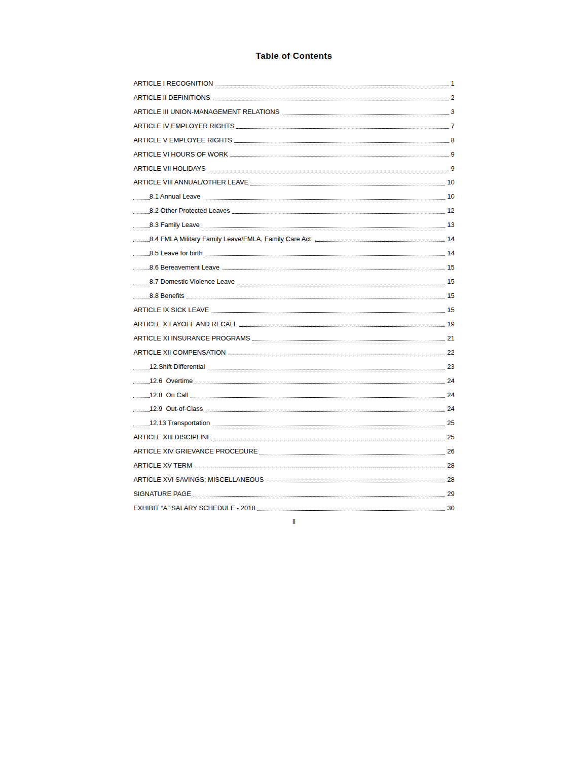Table of Contents
1 ARTICLE I RECOGNITION
2 ARTICLE II DEFINITIONS
3 ARTICLE III UNION-MANAGEMENT RELATIONS
7 ARTICLE IV EMPLOYER RIGHTS
8 ARTICLE V EMPLOYEE RIGHTS
9 ARTICLE VI HOURS OF WORK
9 ARTICLE VII HOLIDAYS
10 ARTICLE VIII ANNUAL/OTHER LEAVE
10 8.1 Annual Leave
12 8.2 Other Protected Leaves
13 8.3 Family Leave
14 8.4 FMLA Military Family Leave/FMLA, Family Care Act:
14 8.5 Leave for birth
15 8.6 Bereavement Leave
15 8.7 Domestic Violence Leave
15 8.8 Benefits
15 ARTICLE IX SICK LEAVE
19 ARTICLE X LAYOFF AND RECALL
21 ARTICLE XI INSURANCE PROGRAMS
22 ARTICLE XII COMPENSATION
23 12.Shift Differential
24 12.6 Overtime
24 12.8 On Call
24 12.9 Out-of-Class
25 12.13 Transportation
25 ARTICLE XIII DISCIPLINE
26 ARTICLE XIV GRIEVANCE PROCEDURE
28 ARTICLE XV TERM
28 ARTICLE XVI SAVINGS; MISCELLANEOUS
29 SIGNATURE PAGE
30 EXHIBIT “A” SALARY SCHEDULE - 2018
ii